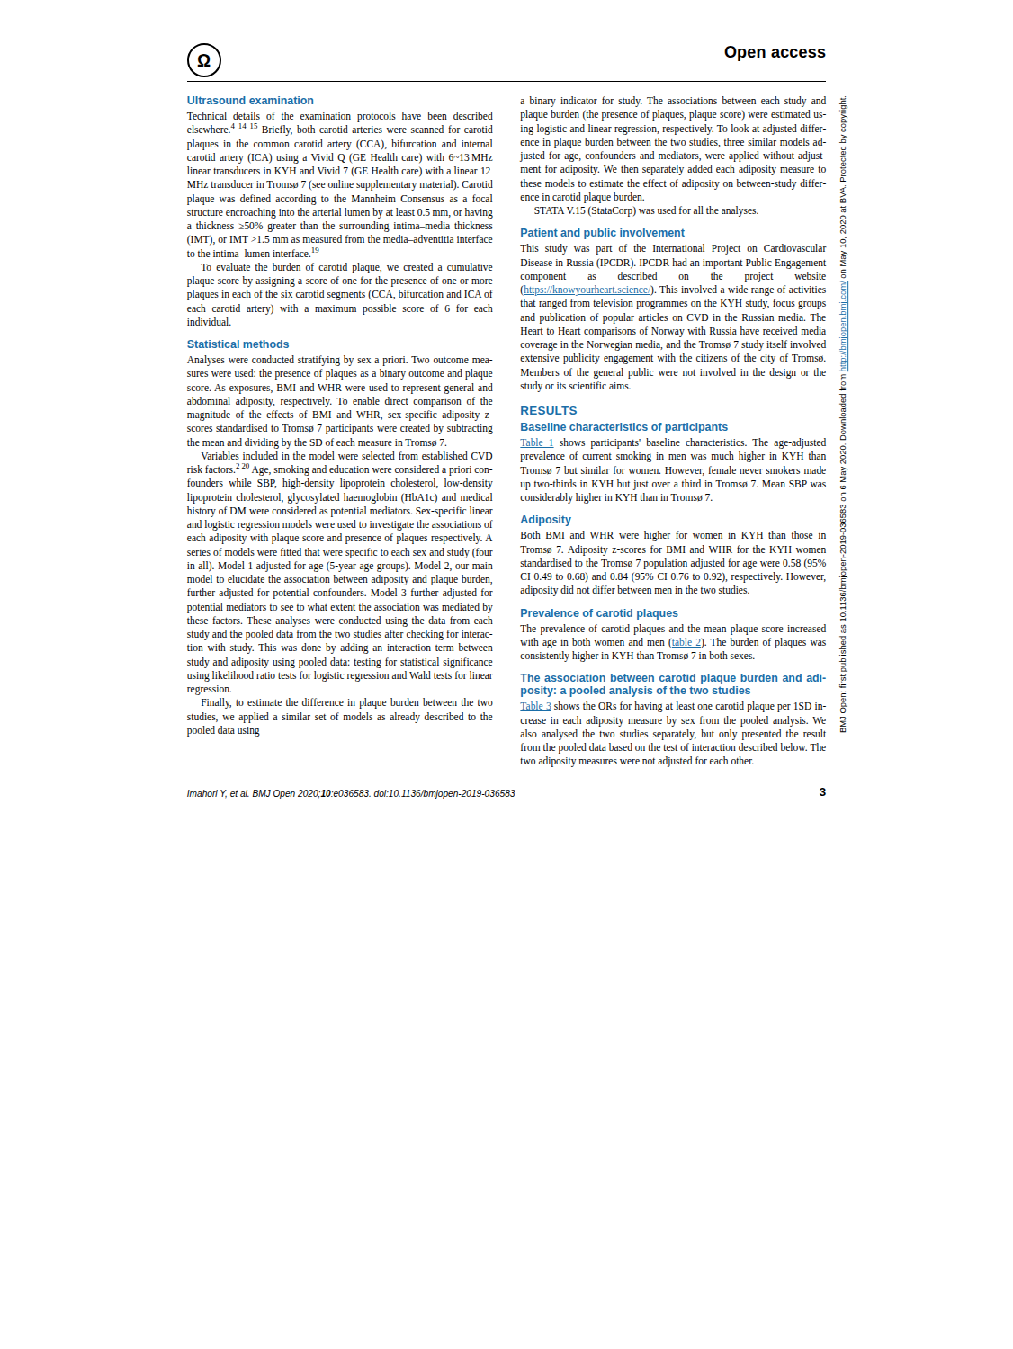BMJ Open: first published as 10.1136/bmjopen-2019-036583 on 6 May 2020. Downloaded from http://bmjopen.bmj.com/ on May 10, 2020 at BVA. Protected by copyright.
Ω
Open access
Ultrasound examination
Technical details of the examination protocols have been described elsewhere.4 14 15 Briefly, both carotid arteries were scanned for carotid plaques in the common carotid artery (CCA), bifurcation and internal carotid artery (ICA) using a Vivid Q (GE Health care) with 6~13 MHz linear transducers in KYH and Vivid 7 (GE Health care) with a linear 12 MHz transducer in Tromsø 7 (see online supplementary material). Carotid plaque was defined according to the Mannheim Consensus as a focal structure encroaching into the arterial lumen by at least 0.5 mm, or having a thickness ≥50% greater than the surrounding intima–media thickness (IMT), or IMT >1.5 mm as measured from the media–adventitia interface to the intima–lumen interface.19
To evaluate the burden of carotid plaque, we created a cumulative plaque score by assigning a score of one for the presence of one or more plaques in each of the six carotid segments (CCA, bifurcation and ICA of each carotid artery) with a maximum possible score of 6 for each individual.
Statistical methods
Analyses were conducted stratifying by sex a priori. Two outcome measures were used: the presence of plaques as a binary outcome and plaque score. As exposures, BMI and WHR were used to represent general and abdominal adiposity, respectively. To enable direct comparison of the magnitude of the effects of BMI and WHR, sex-specific adiposity z-scores standardised to Tromsø 7 participants were created by subtracting the mean and dividing by the SD of each measure in Tromsø 7.
Variables included in the model were selected from established CVD risk factors.2 20 Age, smoking and education were considered a priori confounders while SBP, high-density lipoprotein cholesterol, low-density lipoprotein cholesterol, glycosylated haemoglobin (HbA1c) and medical history of DM were considered as potential mediators. Sex-specific linear and logistic regression models were used to investigate the associations of each adiposity with plaque score and presence of plaques respectively. A series of models were fitted that were specific to each sex and study (four in all). Model 1 adjusted for age (5-year age groups). Model 2, our main model to elucidate the association between adiposity and plaque burden, further adjusted for potential confounders. Model 3 further adjusted for potential mediators to see to what extent the association was mediated by these factors. These analyses were conducted using the data from each study and the pooled data from the two studies after checking for interaction with study. This was done by adding an interaction term between study and adiposity using pooled data: testing for statistical significance using likelihood ratio tests for logistic regression and Wald tests for linear regression.
Finally, to estimate the difference in plaque burden between the two studies, we applied a similar set of models as already described to the pooled data using
a binary indicator for study. The associations between each study and plaque burden (the presence of plaques, plaque score) were estimated using logistic and linear regression, respectively. To look at adjusted difference in plaque burden between the two studies, three similar models adjusted for age, confounders and mediators, were applied without adjustment for adiposity. We then separately added each adiposity measure to these models to estimate the effect of adiposity on between-study difference in carotid plaque burden.
STATA V.15 (StataCorp) was used for all the analyses.
Patient and public involvement
This study was part of the International Project on Cardiovascular Disease in Russia (IPCDR). IPCDR had an important Public Engagement component as described on the project website (https://knowyourheart.science/). This involved a wide range of activities that ranged from television programmes on the KYH study, focus groups and publication of popular articles on CVD in the Russian media. The Heart to Heart comparisons of Norway with Russia have received media coverage in the Norwegian media, and the Tromsø 7 study itself involved extensive publicity engagement with the citizens of the city of Tromsø. Members of the general public were not involved in the design or the study or its scientific aims.
RESULTS
Baseline characteristics of participants
Table 1 shows participants' baseline characteristics. The age-adjusted prevalence of current smoking in men was much higher in KYH than Tromsø 7 but similar for women. However, female never smokers made up two-thirds in KYH but just over a third in Tromsø 7. Mean SBP was considerably higher in KYH than in Tromsø 7.
Adiposity
Both BMI and WHR were higher for women in KYH than those in Tromsø 7. Adiposity z-scores for BMI and WHR for the KYH women standardised to the Tromsø 7 population adjusted for age were 0.58 (95% CI 0.49 to 0.68) and 0.84 (95% CI 0.76 to 0.92), respectively. However, adiposity did not differ between men in the two studies.
Prevalence of carotid plaques
The prevalence of carotid plaques and the mean plaque score increased with age in both women and men (table 2). The burden of plaques was consistently higher in KYH than Tromsø 7 in both sexes.
The association between carotid plaque burden and adiposity: a pooled analysis of the two studies
Table 3 shows the ORs for having at least one carotid plaque per 1SD increase in each adiposity measure by sex from the pooled analysis. We also analysed the two studies separately, but only presented the result from the pooled data based on the test of interaction described below. The two adiposity measures were not adjusted for each other.
Imahori Y, et al. BMJ Open 2020;10:e036583. doi:10.1136/bmjopen-2019-036583
3